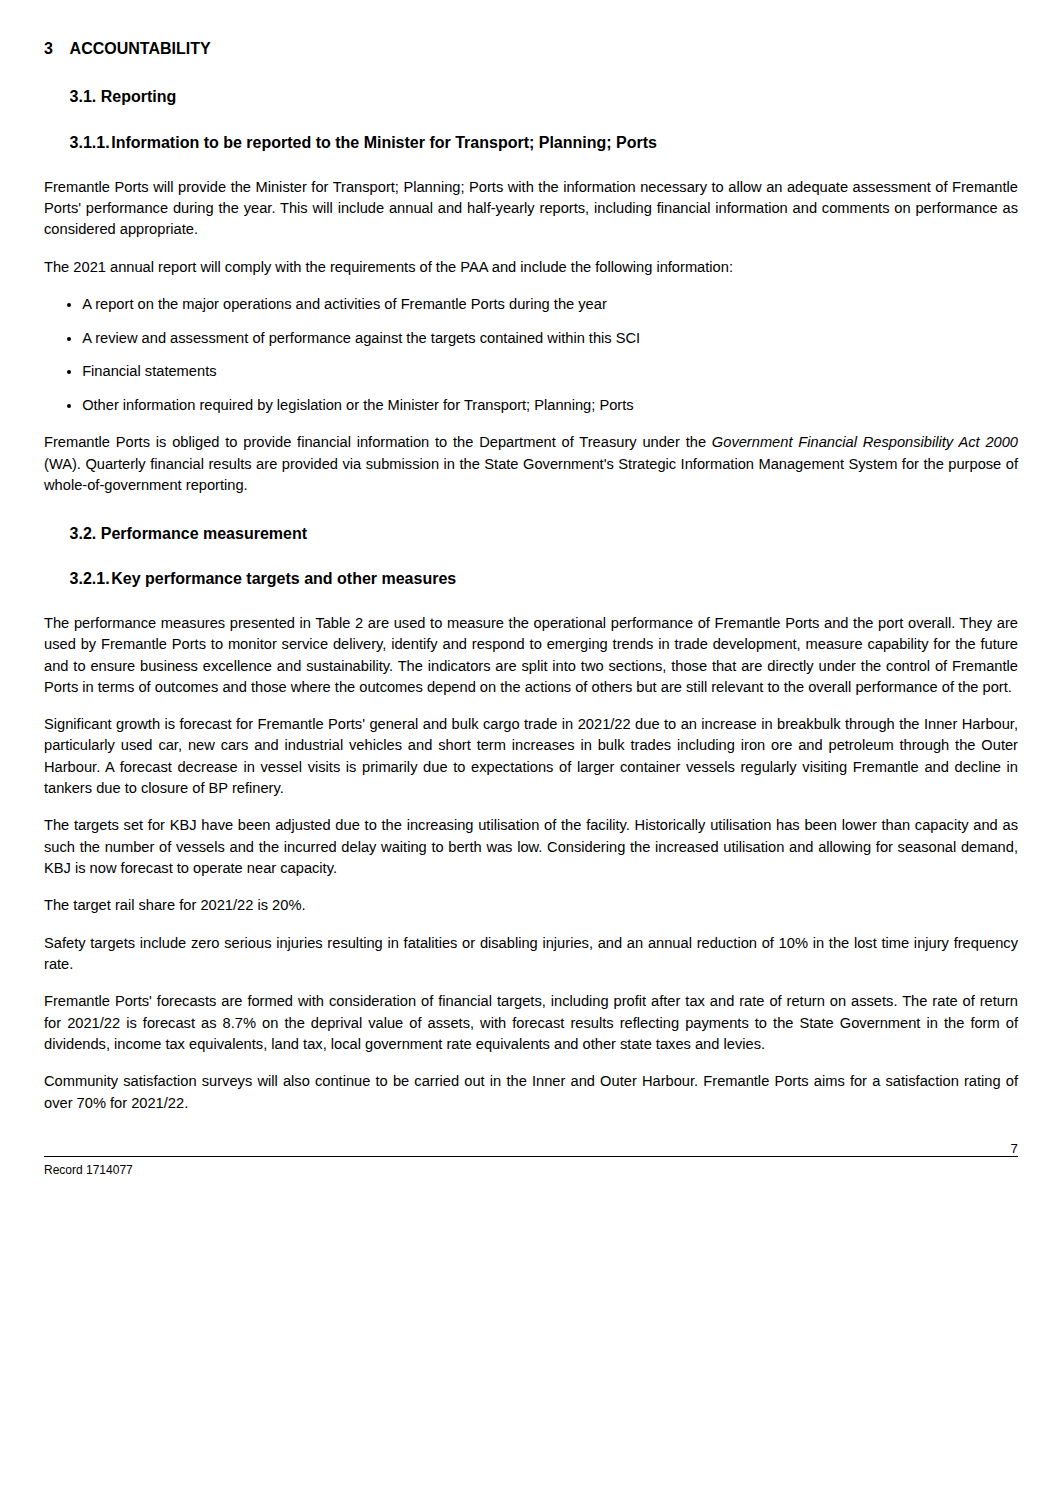3 ACCOUNTABILITY
3.1. Reporting
3.1.1. Information to be reported to the Minister for Transport; Planning; Ports
Fremantle Ports will provide the Minister for Transport; Planning; Ports with the information necessary to allow an adequate assessment of Fremantle Ports' performance during the year. This will include annual and half-yearly reports, including financial information and comments on performance as considered appropriate.
The 2021 annual report will comply with the requirements of the PAA and include the following information:
A report on the major operations and activities of Fremantle Ports during the year
A review and assessment of performance against the targets contained within this SCI
Financial statements
Other information required by legislation or the Minister for Transport; Planning; Ports
Fremantle Ports is obliged to provide financial information to the Department of Treasury under the Government Financial Responsibility Act 2000 (WA). Quarterly financial results are provided via submission in the State Government's Strategic Information Management System for the purpose of whole-of-government reporting.
3.2. Performance measurement
3.2.1. Key performance targets and other measures
The performance measures presented in Table 2 are used to measure the operational performance of Fremantle Ports and the port overall. They are used by Fremantle Ports to monitor service delivery, identify and respond to emerging trends in trade development, measure capability for the future and to ensure business excellence and sustainability. The indicators are split into two sections, those that are directly under the control of Fremantle Ports in terms of outcomes and those where the outcomes depend on the actions of others but are still relevant to the overall performance of the port.
Significant growth is forecast for Fremantle Ports' general and bulk cargo trade in 2021/22 due to an increase in breakbulk through the Inner Harbour, particularly used car, new cars and industrial vehicles and short term increases in bulk trades including iron ore and petroleum through the Outer Harbour. A forecast decrease in vessel visits is primarily due to expectations of larger container vessels regularly visiting Fremantle and decline in tankers due to closure of BP refinery.
The targets set for KBJ have been adjusted due to the increasing utilisation of the facility. Historically utilisation has been lower than capacity and as such the number of vessels and the incurred delay waiting to berth was low. Considering the increased utilisation and allowing for seasonal demand, KBJ is now forecast to operate near capacity.
The target rail share for 2021/22 is 20%.
Safety targets include zero serious injuries resulting in fatalities or disabling injuries, and an annual reduction of 10% in the lost time injury frequency rate.
Fremantle Ports' forecasts are formed with consideration of financial targets, including profit after tax and rate of return on assets. The rate of return for 2021/22 is forecast as 8.7% on the deprival value of assets, with forecast results reflecting payments to the State Government in the form of dividends, income tax equivalents, land tax, local government rate equivalents and other state taxes and levies.
Community satisfaction surveys will also continue to be carried out in the Inner and Outer Harbour. Fremantle Ports aims for a satisfaction rating of over 70% for 2021/22.
7 Record 1714077